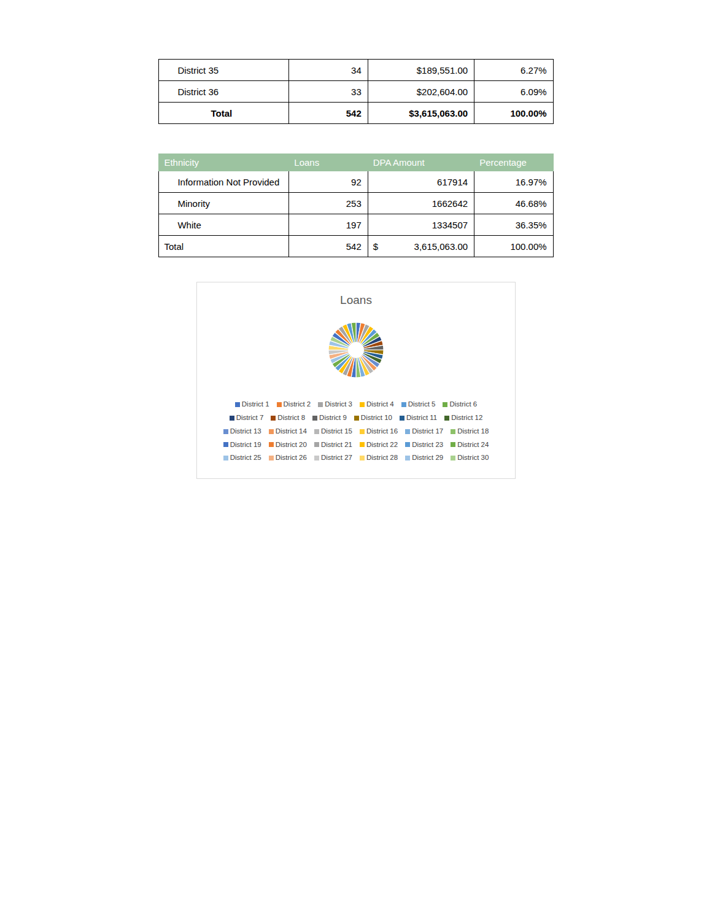| District 35 | 34 | $189,551.00 | 6.27% |
| District 36 | 33 | $202,604.00 | 6.09% |
| Total | 542 | $3,615,063.00 | 100.00% |
| Ethnicity | Loans | DPA Amount | Percentage |
| --- | --- | --- | --- |
| Information Not Provided | 92 | 617914 | 16.97% |
| Minority | 253 | 1662642 | 46.68% |
| White | 197 | 1334507 | 36.35% |
| Total | 542 | $ 3,615,063.00 | 100.00% |
Loans
District 1 District 2 District 3 District 4 District 5 District 6
District 7 District 8 District 9 District 10 District 11 District 12
District 13 District 14 District 15 District 16 District 17 District 18
District 19 District 20 District 21 District 22 District 23 District 24
District 25 District 26 District 27 District 28 District 29 District 30